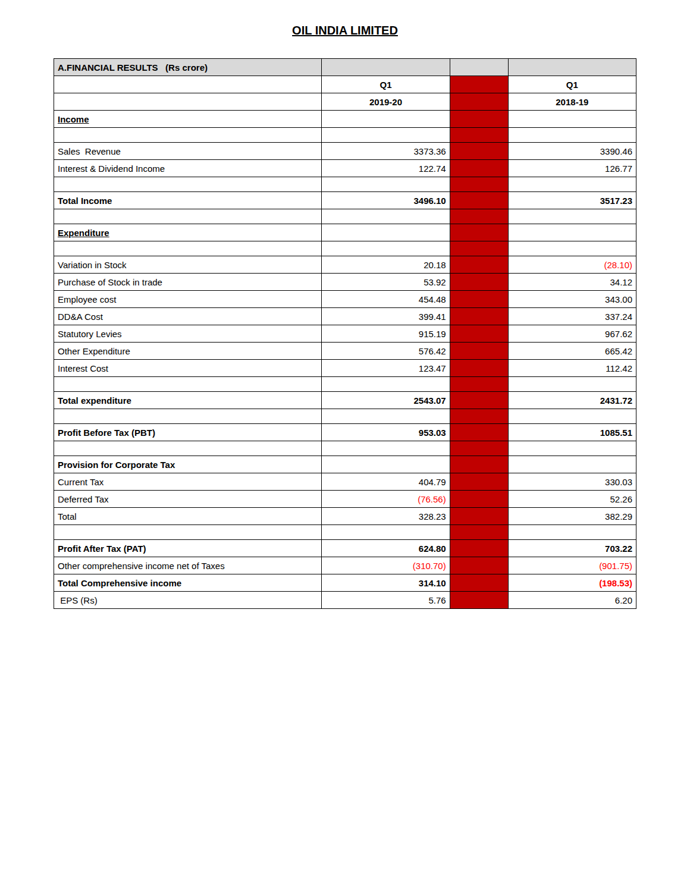OIL INDIA LIMITED
| A.FINANCIAL RESULTS (Rs crore) | | | |
| | Q1 | | Q1 |
| | 2019-20 | | 2018-19 |
| Income | | | |
| Sales Revenue | 3373.36 | | 3390.46 |
| Interest & Dividend Income | 122.74 | | 126.77 |
| Total Income | 3496.10 | | 3517.23 |
| Expenditure | | | |
| Variation in Stock | 20.18 | | (28.10) |
| Purchase of Stock in trade | 53.92 | | 34.12 |
| Employee cost | 454.48 | | 343.00 |
| DD&A Cost | 399.41 | | 337.24 |
| Statutory Levies | 915.19 | | 967.62 |
| Other Expenditure | 576.42 | | 665.42 |
| Interest Cost | 123.47 | | 112.42 |
| Total expenditure | 2543.07 | | 2431.72 |
| Profit Before Tax (PBT) | 953.03 | | 1085.51 |
| Provision for Corporate Tax | | | |
| Current Tax | 404.79 | | 330.03 |
| Deferred Tax | (76.56) | | 52.26 |
| Total | 328.23 | | 382.29 |
| Profit After Tax (PAT) | 624.80 | | 703.22 |
| Other comprehensive income net of Taxes | (310.70) | | (901.75) |
| Total Comprehensive income | 314.10 | | (198.53) |
| EPS (Rs) | 5.76 | | 6.20 |